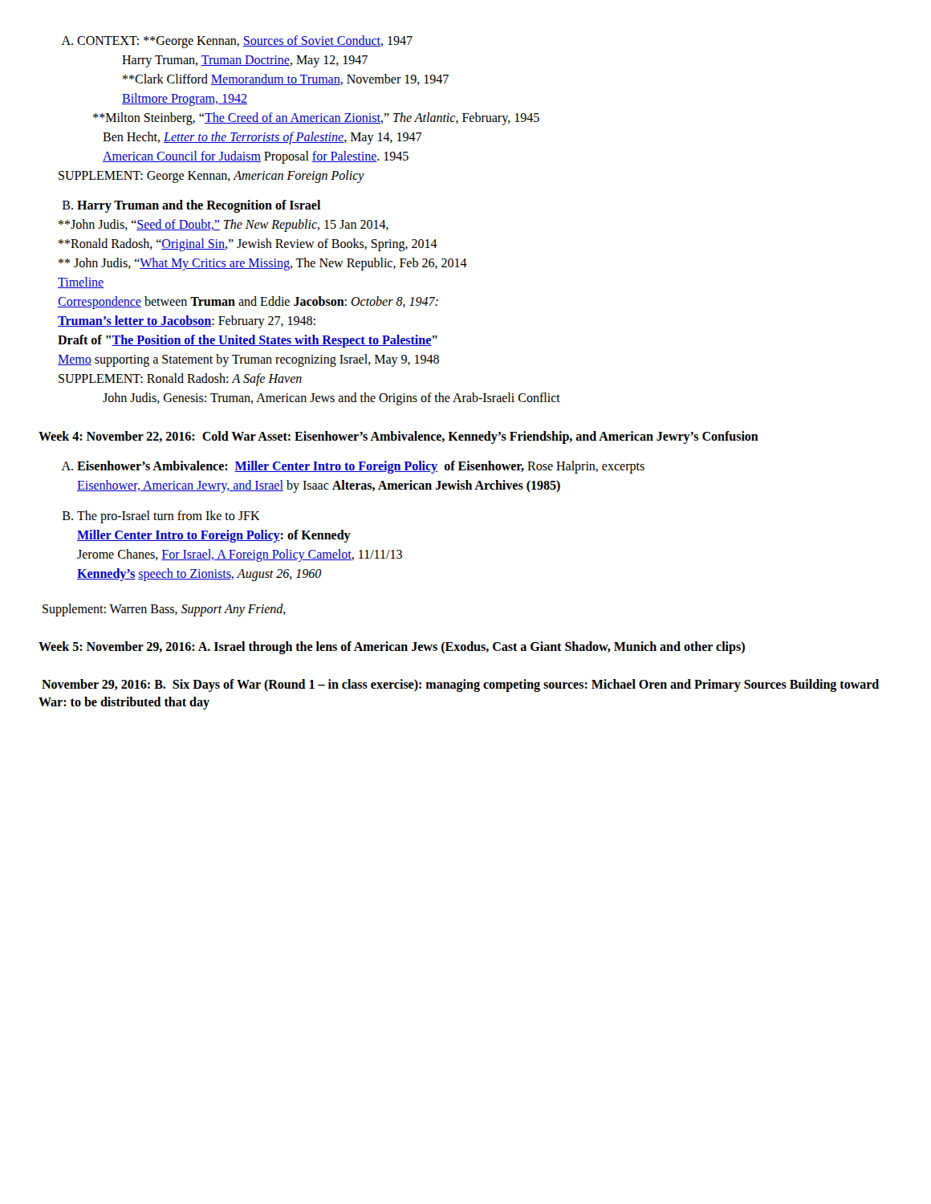CONTEXT: **George Kennan, Sources of Soviet Conduct, 1947
Harry Truman, Truman Doctrine, May 12, 1947
**Clark Clifford Memorandum to Truman, November 19, 1947
Biltmore Program, 1942
**Milton Steinberg, “The Creed of an American Zionist,” The Atlantic, February, 1945
Ben Hecht, Letter to the Terrorists of Palestine, May 14, 1947
American Council for Judaism Proposal for Palestine. 1945
SUPPLEMENT: George Kennan, American Foreign Policy
Harry Truman and the Recognition of Israel
**John Judis, “Seed of Doubt,” The New Republic, 15 Jan 2014,
**Ronald Radosh, “Original Sin,” Jewish Review of Books, Spring, 2014
** John Judis, “What My Critics are Missing, The New Republic, Feb 26, 2014
Timeline
Correspondence between Truman and Eddie Jacobson: October 8, 1947:
Truman’s letter to Jacobson: February 27, 1948:
Draft of "The Position of the United States with Respect to Palestine"
Memo supporting a Statement by Truman recognizing Israel, May 9, 1948
SUPPLEMENT: Ronald Radosh: A Safe Haven
John Judis, Genesis: Truman, American Jews and the Origins of the Arab-Israeli Conflict
Week 4: November 22, 2016: Cold War Asset: Eisenhower’s Ambivalence, Kennedy’s Friendship, and American Jewry’s Confusion
Eisenhower’s Ambivalence: Miller Center Intro to Foreign Policy of Eisenhower, Rose Halprin, excerpts
Eisenhower, American Jewry, and Israel by Isaac Alteras, American Jewish Archives (1985)
The pro-Israel turn from Ike to JFK
Miller Center Intro to Foreign Policy: of Kennedy
Jerome Chanes, For Israel, A Foreign Policy Camelot, 11/11/13
Kennedy’s speech to Zionists, August 26, 1960
Supplement: Warren Bass, Support Any Friend,
Week 5: November 29, 2016: A. Israel through the lens of American Jews (Exodus, Cast a Giant Shadow, Munich and other clips)
November 29, 2016: B. Six Days of War (Round 1 – in class exercise): managing competing sources: Michael Oren and Primary Sources Building toward War: to be distributed that day